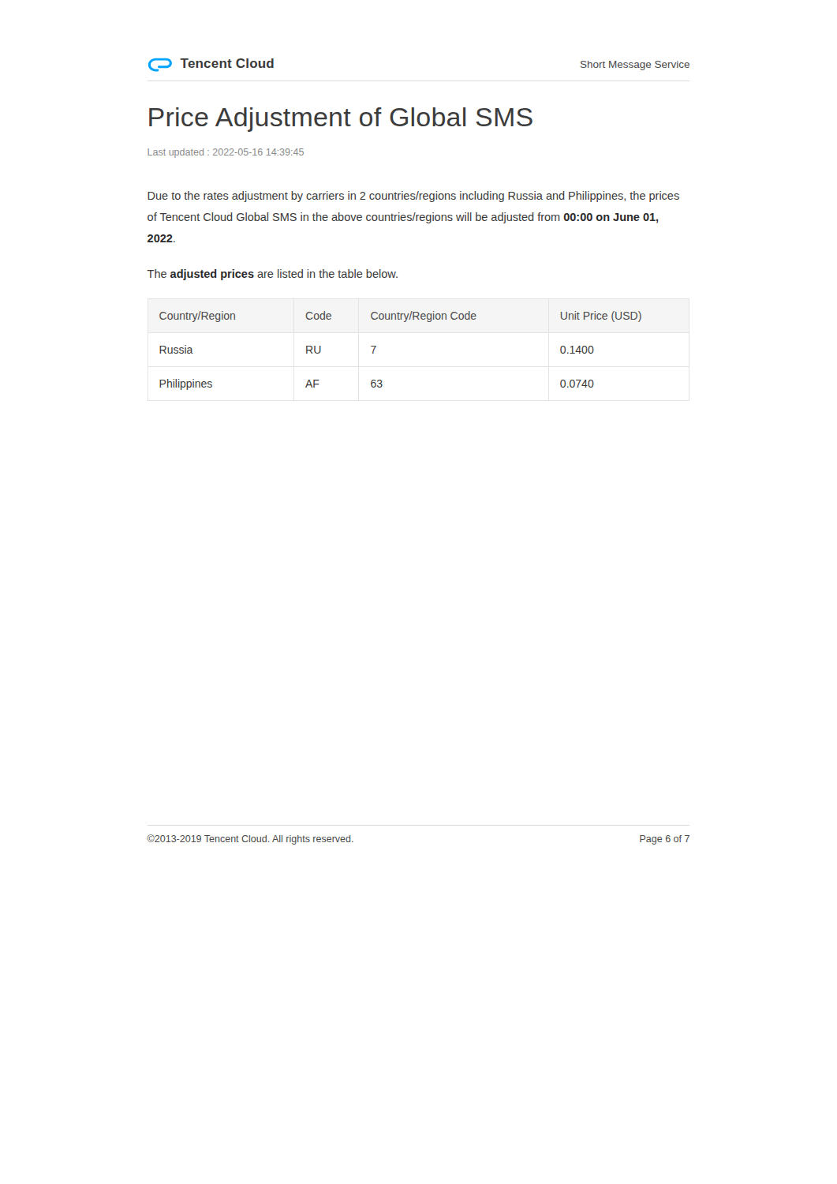Tencent Cloud
Short Message Service
Price Adjustment of Global SMS
Last updated : 2022-05-16 14:39:45
Due to the rates adjustment by carriers in 2 countries/regions including Russia and Philippines, the prices of Tencent Cloud Global SMS in the above countries/regions will be adjusted from 00:00 on June 01, 2022.
The adjusted prices are listed in the table below.
| Country/Region | Code | Country/Region Code | Unit Price (USD) |
| --- | --- | --- | --- |
| Russia | RU | 7 | 0.1400 |
| Philippines | AF | 63 | 0.0740 |
©2013-2019 Tencent Cloud. All rights reserved.
Page 6 of 7